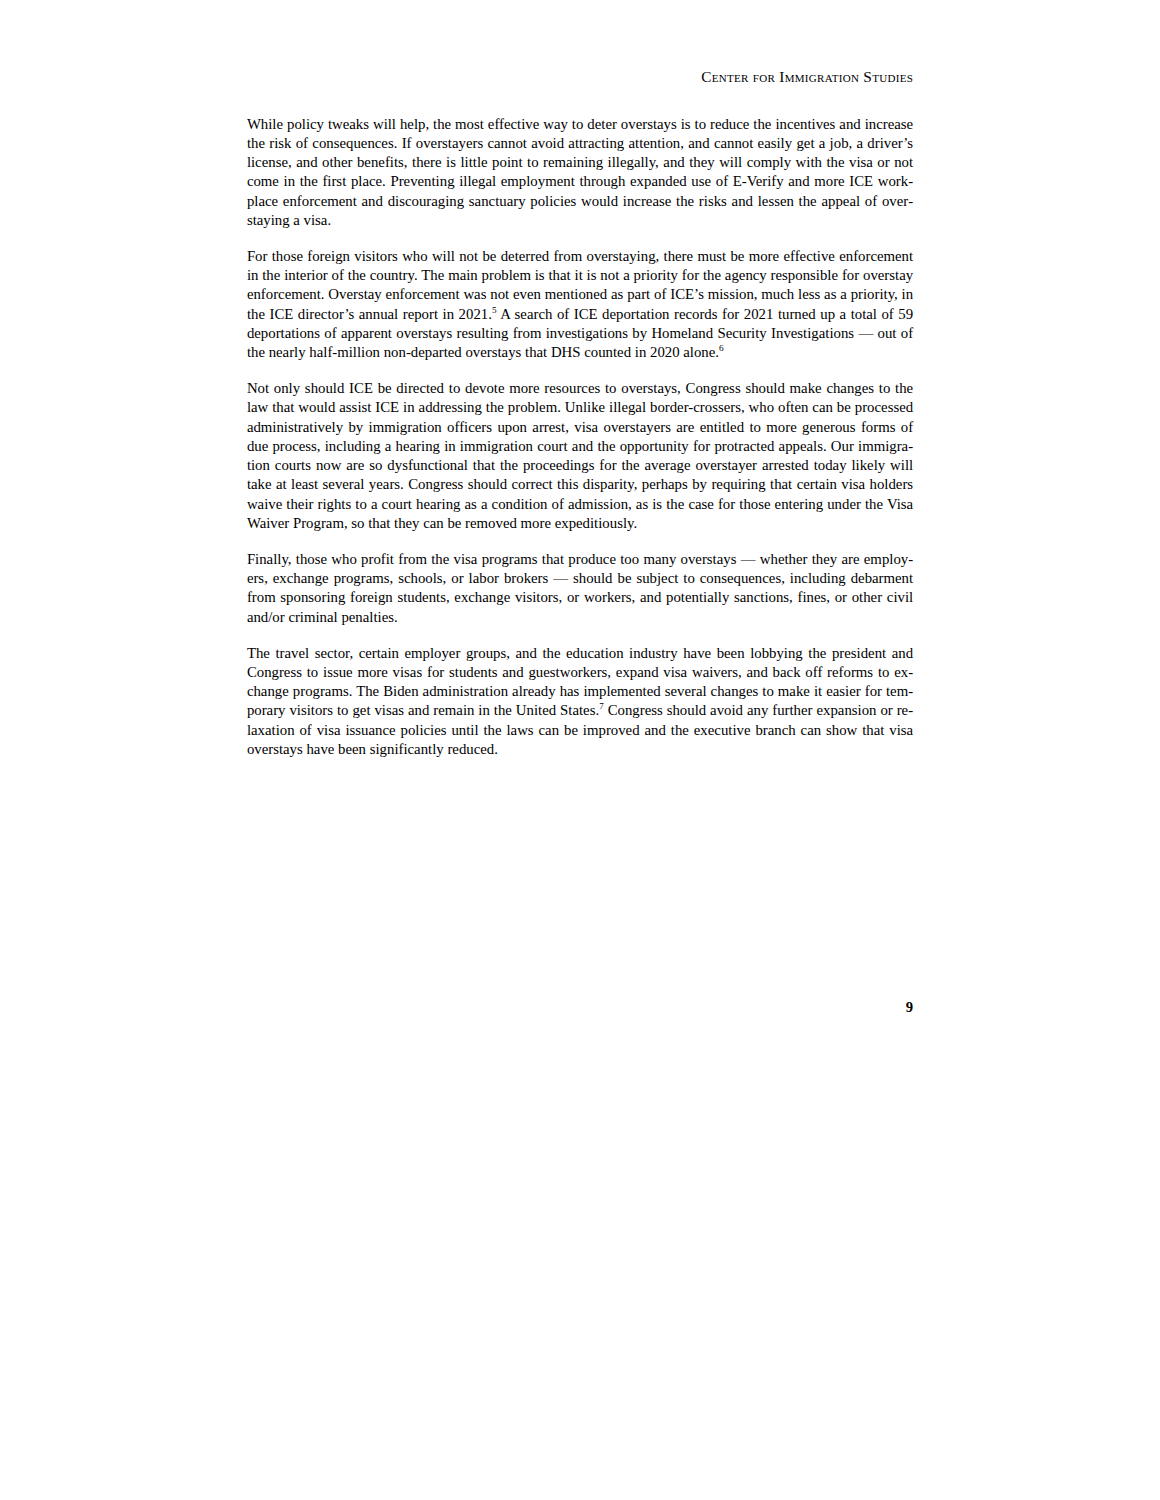Center for Immigration Studies
While policy tweaks will help, the most effective way to deter overstays is to reduce the incentives and increase the risk of consequences. If overstayers cannot avoid attracting attention, and cannot easily get a job, a driver’s license, and other benefits, there is little point to remaining illegally, and they will comply with the visa or not come in the first place. Preventing illegal employment through expanded use of E-Verify and more ICE workplace enforcement and discouraging sanctuary policies would increase the risks and lessen the appeal of overstaying a visa.
For those foreign visitors who will not be deterred from overstaying, there must be more effective enforcement in the interior of the country. The main problem is that it is not a priority for the agency responsible for overstay enforcement. Overstay enforcement was not even mentioned as part of ICE’s mission, much less as a priority, in the ICE director’s annual report in 2021.5 A search of ICE deportation records for 2021 turned up a total of 59 deportations of apparent overstays resulting from investigations by Homeland Security Investigations — out of the nearly half-million non-departed overstays that DHS counted in 2020 alone.6
Not only should ICE be directed to devote more resources to overstays, Congress should make changes to the law that would assist ICE in addressing the problem. Unlike illegal border-crossers, who often can be processed administratively by immigration officers upon arrest, visa overstayers are entitled to more generous forms of due process, including a hearing in immigration court and the opportunity for protracted appeals. Our immigration courts now are so dysfunctional that the proceedings for the average overstayer arrested today likely will take at least several years. Congress should correct this disparity, perhaps by requiring that certain visa holders waive their rights to a court hearing as a condition of admission, as is the case for those entering under the Visa Waiver Program, so that they can be removed more expeditiously.
Finally, those who profit from the visa programs that produce too many overstays — whether they are employers, exchange programs, schools, or labor brokers — should be subject to consequences, including debarment from sponsoring foreign students, exchange visitors, or workers, and potentially sanctions, fines, or other civil and/or criminal penalties.
The travel sector, certain employer groups, and the education industry have been lobbying the president and Congress to issue more visas for students and guestworkers, expand visa waivers, and back off reforms to exchange programs. The Biden administration already has implemented several changes to make it easier for temporary visitors to get visas and remain in the United States.7 Congress should avoid any further expansion or relaxation of visa issuance policies until the laws can be improved and the executive branch can show that visa overstays have been significantly reduced.
9